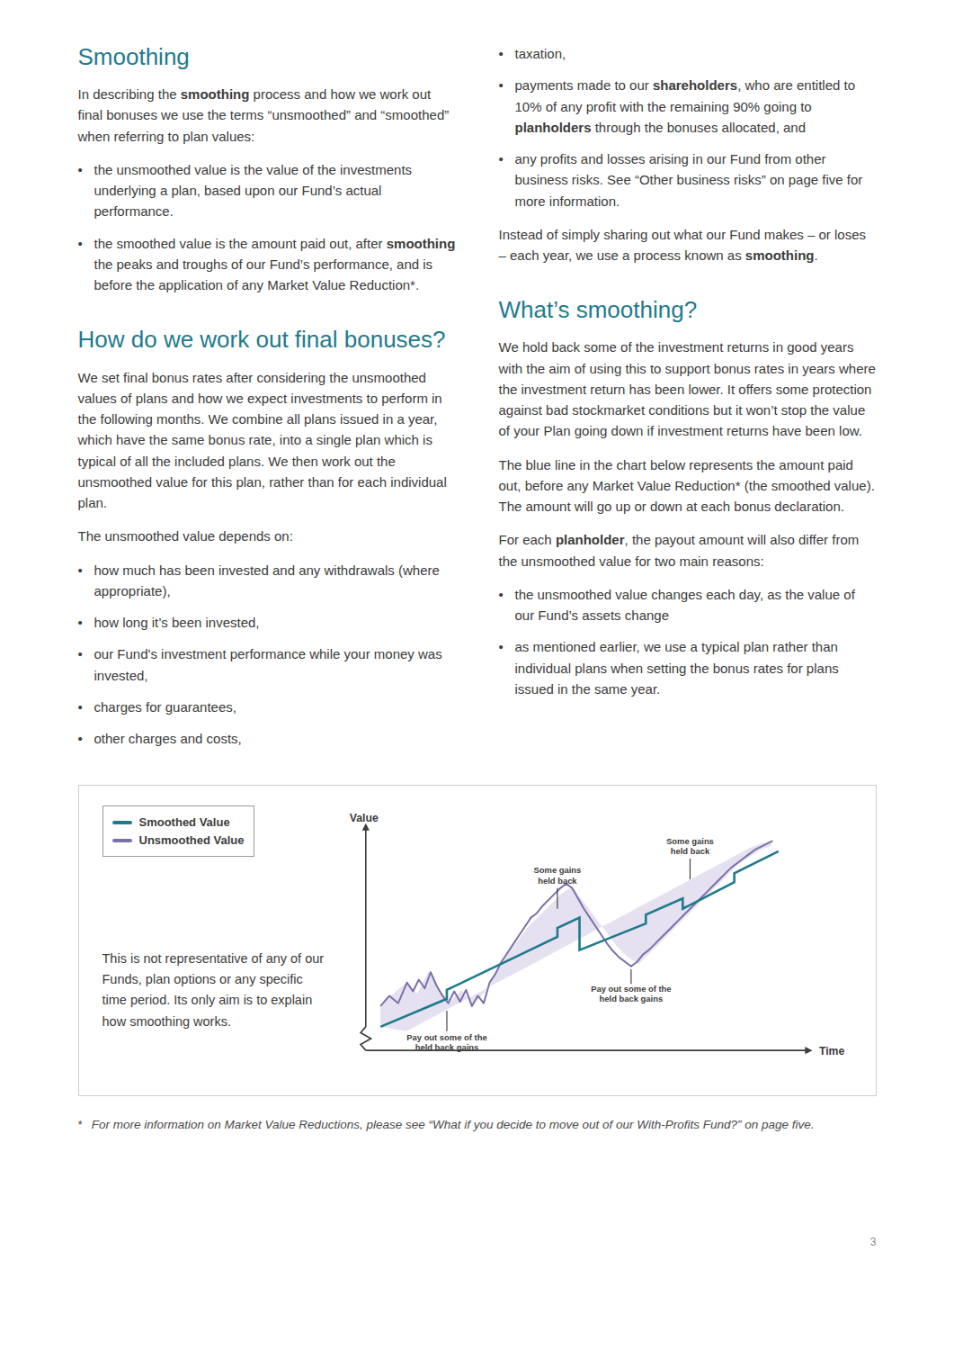Smoothing
In describing the smoothing process and how we work out final bonuses we use the terms “unsmoothed” and “smoothed” when referring to plan values:
the unsmoothed value is the value of the investments underlying a plan, based upon our Fund’s actual performance.
the smoothed value is the amount paid out, after smoothing the peaks and troughs of our Fund’s performance, and is before the application of any Market Value Reduction*.
How do we work out final bonuses?
We set final bonus rates after considering the unsmoothed values of plans and how we expect investments to perform in the following months. We combine all plans issued in a year, which have the same bonus rate, into a single plan which is typical of all the included plans. We then work out the unsmoothed value for this plan, rather than for each individual plan.
The unsmoothed value depends on:
how much has been invested and any withdrawals (where appropriate),
how long it’s been invested,
our Fund's investment performance while your money was invested,
charges for guarantees,
other charges and costs,
taxation,
payments made to our shareholders, who are entitled to 10% of any profit with the remaining 90% going to planholders through the bonuses allocated, and
any profits and losses arising in our Fund from other business risks. See “Other business risks” on page five for more information.
Instead of simply sharing out what our Fund makes – or loses – each year, we use a process known as smoothing.
What’s smoothing?
We hold back some of the investment returns in good years with the aim of using this to support bonus rates in years where the investment return has been lower. It offers some protection against bad stockmarket conditions but it won’t stop the value of your Plan going down if investment returns have been low.
The blue line in the chart below represents the amount paid out, before any Market Value Reduction* (the smoothed value). The amount will go up or down at each bonus declaration.
For each planholder, the payout amount will also differ from the unsmoothed value for two main reasons:
the unsmoothed value changes each day, as the value of our Fund’s assets change
as mentioned earlier, we use a typical plan rather than individual plans when setting the bonus rates for plans issued in the same year.
Smoothed Value
Unsmoothed Value
This is not representative of any of our Funds, plan options or any specific time period. Its only aim is to explain how smoothing works.
Value Time Some gains held back Some gains held back Pay out some of the held back gains Pay out some of the held back gains
* For more information on Market Value Reductions, please see “What if you decide to move out of our With-Profits Fund?” on page five.
3